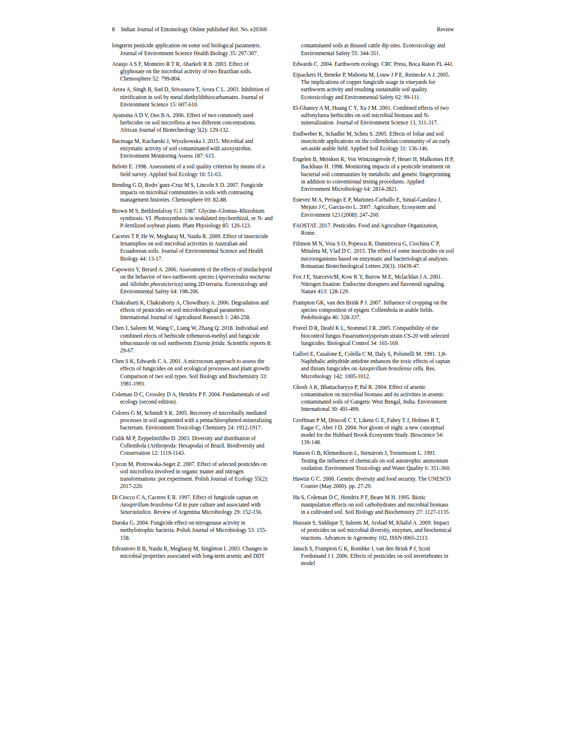8 Indian Journal of Entomology Online published Ref. No. e20360 Review
longterm pesticide application on some soil biological parameters. Journal of Environment Science Health Biology 35: 297-307.
Araujo A S F, Monteiro R T R, Abarkeli R B. 2003. Effect of glyphosate on the microbial activity of two Brazilian soils. Chemosphere 52: 799-804.
Arora A, Singh B, Sud D, Srivastava T, Arora C L. 2003. Inhibition of nitrification in soil by metal diethyldithiocarbamates. Journal of Environment Science 15: 607-610.
Ayansina A D V, Oso B A. 2006. Effect of two commonly used herbicides on soil microflora at two different concentrations. African Journal of Biotechnology 5(2): 129-132.
Bacmaga M, Kucharski J, Wyszkowska J. 2015. Microbial and enzymatic activity of soil contaminated with azoxystrobin. Environment Monitoring Assess 187: 615.
Belotti E. 1998. Assessment of a soil quality criterion by means of a field survey. Applied Soil Ecology 10: 51-63.
Bending G D, Rodrı´guez-Cruz M S, Lincoln S D. 2007. Fungicide impacts on microbial communities in soils with contrasting management histories. Chemosphere 69: 82-88.
Brown M S, Bethlenfalvay G J. 1987. Glycine–Glomus–Rhizobium symbiosis. VI. Photosynthesis in nodulated mychorrhizal, or N- and P-fertilized soybean plants. Plant Physiology 85: 120-123.
Caceres T P, He W, Megharaj M, Naidu R. 2009. Effect of insecticide fenamiphos on soil microbial activities in Australian and Ecuadorean soils. Journal of Environmental Science and Health Biology 44: 13-17.
Capowiez Y, Berard A. 2006. Assessment of the effects of imidacloprid on the behavior of two earthworm species (Aporrectodea nocturna and Allolobo phoraicterica) using 2D terraria. Ecotoxicology and Environmental Safety 64: 198-206.
Chakrabarti K, Chakraborty A, Chowdhury A. 2006. Degradation and effects of pesticides on soil microbiological parameters. International Journal of Agricultural Research 1: 240-258.
Chen J, Saleem M, Wang C, Liang W, Zhang Q. 2018. Individual and combined efects of herbicide tribenuron-methyl and fungicide tebuconazole on soil earthworm Eisenia fetida. Scientific reports 8: 29-67.
Chen S K, Edwards C A. 2001. A microcosm approach to assess the effects of fungicides on soil ecological processes and plant growth: Comparison of two soil types. Soil Biology and Biochemistry 33: 1981-1991.
Coleman D C, Crossley D A, Hendrix P F. 2004. Fundamentals of soil ecology (second edition).
Colores G M, Schmidt S K. 2005. Recovery of microbially mediated processes in soil augmented with a pentachlorophenol-mineralizing bacterium. Environment Toxicology Chemistry 24: 1912-1917.
Culik M P, Zeppelinifilho D. 2003. Diversity and distribution of Collembola (Arthropoda: Hexapoda) of Brazil. Biodiversity and Conservation 12: 1119-1143.
Cycon M, Piotrowska-Seget Z. 2007. Effect of selected pesticides on soil microflora involved in organic matter and nitrogen transformations: pot experiment. Polish Journal of Ecology 55(2): 2017-220.
Di Ciocco C A, Caceres E R. 1997. Effect of fungicide captan on Azospirillum brasilense Cd in pure culture and associated with Setariaitalica. Review of Argentina Microbiology 29: 152-156.
Durska G. 2004. Fungicide effect on nitrogenase activity in methylotrophic bacteria. Polish Journal of Microbiology 53: 155-158.
Edvantoro B B, Naidu R, Megharaj M, Singleton I. 2003. Changes in microbial properties associated with long-term arsenic and DDT contaminated soils at disused cattle dip sites. Ecotoxicology and Environmental Safety 55: 344-351.
Edwards C. 2004. Earthworm ecology. CRC Press, Boca Raton FL 441.
Eijsackers H, Beneke P, Maboeta M, Louw J P E, Reinecke A J. 2005. The implications of copper fungicide usage in vineyards for earthworm activity and resulting sustainable soil quality. Ecotoxicology and Environmental Safety 62: 99-111.
El-Ghamry A M, Huang C Y, Xu J M. 2001. Combined effects of two sulfonylurea herbicides on soil microbial biomass and N-mineralization. Journal of Environment Science 13, 311-317.
Endlweber K, Schadler M, Scheu S. 2005. Effects of foliar and soil insecticide applications on the collembolan community of an early set-aside arable field. Applied Soil Ecology 31: 136-146.
Engelen B, Meinken K, Von Wintzingerode F, Heuer H, Malkomes H P, Backhaus H. 1998. Monitoring impacts of a pesticide treatment on bacterial soil communities by metabolic and genetic fingerprinting in addition to conventional testing procedures. Applied Environment Microbiology 64: 2814-2821.
Estevez M A, Periago E P, Martınez-Carballo E, Simal-Gandara J, Mejuto J C, Garcia-rio L. 2007. Agriculture, Ecosystem and Environment 123 (2008): 247-260.
FAOSTAT. 2017. Pesticides. Food and Agriculture Organization, Rome.
Filimon M N, Voia S O, Popescu R, Dumitrescu G, Ciochina C P, Mituletu M, Vlad D C. 2015. The effect of some insecticides on soil microorganisms based on enzymatic and bacteriological analyses. Romanian Biotechnological Letters 20(3): 10439-47.
Fox J E, StarcevicM, Kow K Y, Burow M E, Mclachlan J A. 2001. Nitrogen fixation: Endocrine disrupters and flavonoid signaling. Nature 413: 128-129.
Frampton GK, van den Brink P J. 2007. Influence of cropping on the species composition of epigeic Collembola in arable fields. Pedobiologia 46: 328-337.
Fravel D R, Deahl K L, Stommel J R. 2005. Compatibility of the biocontrol fungus Fusariumoxysporum strain CS-20 with selected fungicides. Biological Control 34: 165-169.
Gallori E, Casalone E, Colella C M, Daly S, Polsinelli M. 1991. 1,8-Naphthalic anhydride antidote enhances the toxic effects of captan and thiram fungicides on Azospirillum brasilense cells. Res. Microbiology 142: 1005-1012.
Ghosh A K, Bhattacharyya P, Pal R. 2004. Effect of arsenic contamination on microbial biomass and its activities in arsenic contaminated soils of Gangetic West Bengal, India. Environment International 30: 491-499.
Groffman P M, Driscoll C T, Likens G E, Fahey T J, Holmes R T, Eagar C, Aber J D. 2004. Nor gloom of night: a new conceptual model for the Hubbard Brook Ecosystem Study. Bioscience 54: 139-148.
Hanson G B, Klemedtsson L, Stenstrom J, Torstensson L. 1991. Testing the influence of chemicals on soil autotrophic ammonium oxidation. Environment Toxicology and Water Quality 6: 351-360.
Hawtin G C. 2000. Genetic diversity and food security. The UNESCO Courier (May 2000). pp. 27-29.
Hu S, Coleman D C, Hendrix P F, Beare M H. 1995. Biotic manipulation effects on soil carbohydrates and microbial biomass in a cultivated soil. Soil Biology and Biochemistry 27: 1127-1135.
Hussain S, Siddique T, Saleem M, Arshad M, Khalid A. 2009. Impact of pesticides on soil microbial diversity, enzymes, and biochemical reactions. Advances in Agronomy 102, ISSN 0065-2113.
Jansch S, Frampton G K, Rombke J, van den Brink P J, Scott Fordsmand J J. 2006. Effects of pesticides on soil invertebrates in model